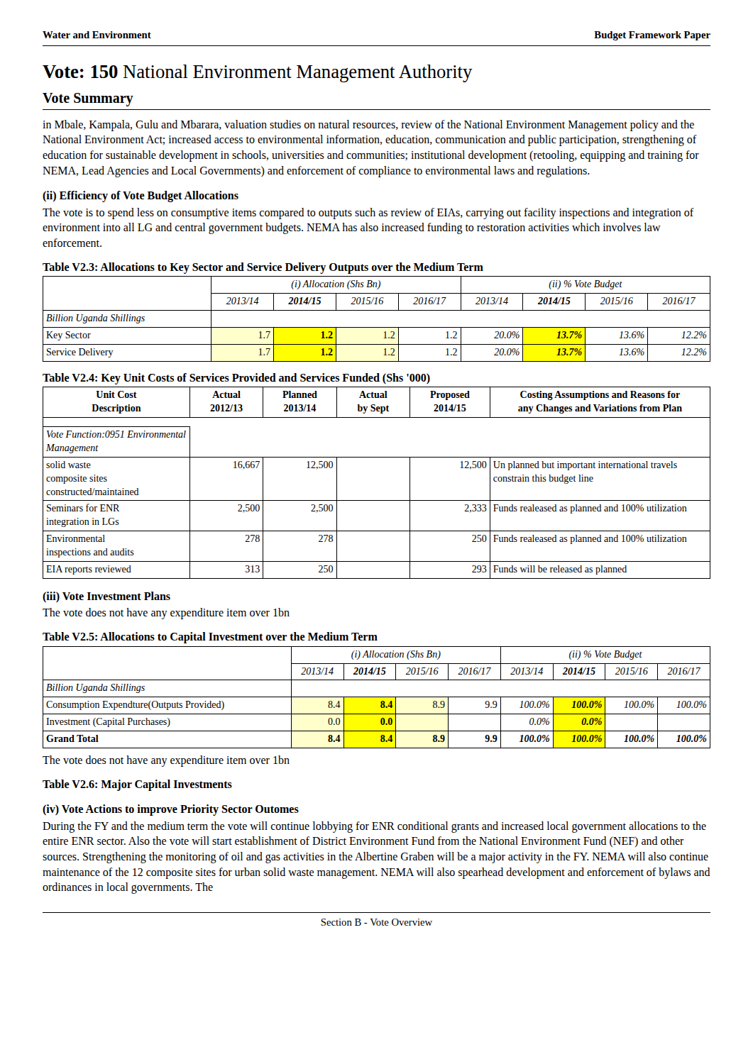Water and Environment Budget Framework Paper
Vote: 150 National Environment Management Authority
Vote Summary
in Mbale, Kampala, Gulu and Mbarara, valuation studies on natural resources, review of the National Environment Management policy and the National Environment Act; increased access to environmental information, education, communication and public participation, strengthening of education for sustainable development in schools, universities and communities; institutional development (retooling, equipping and training for NEMA, Lead Agencies and Local Governments) and enforcement of compliance to environmental laws and regulations.
(ii) Efficiency of Vote Budget Allocations
The vote is to spend less on consumptive items compared to outputs such as review of EIAs, carrying out facility inspections and integration of environment into all LG and central government budgets. NEMA has also increased funding to restoration activities which involves law enforcement.
Table V2.3: Allocations to Key Sector and Service Delivery Outputs over the Medium Term
| | (i) Allocation (Shs Bn) | (ii) % Vote Budget |
| 2013/14 | 2014/15 | 2015/16 | 2016/17 | 2013/14 | 2014/15 | 2015/16 | 2016/17 |
| Billion Uganda Shillings | |
| Key Sector | 1.7 | 1.2 | 1.2 | 1.2 | 20.0% | 13.7% | 13.6% | 12.2% |
| Service Delivery | 1.7 | 1.2 | 1.2 | 1.2 | 20.0% | 13.7% | 13.6% | 12.2% |
Table V2.4: Key Unit Costs of Services Provided and Services Funded (Shs '000)
| Unit Cost Description | Actual 2012/13 | Planned 2013/14 | Actual by Sept | Proposed 2014/15 | Costing Assumptions and Reasons for any Changes and Variations from Plan |
| --- | --- | --- | --- | --- | --- |
| Vote Function:0951 Environmental Management | |
| solid waste composite sites constructed/maintained | 16,667 | 12,500 | | 12,500 | Un planned but important international travels constrain this budget line |
| Seminars for ENR integration in LGs | 2,500 | 2,500 | | 2,333 | Funds realeased as planned and 100% utilization |
| Environmental inspections and audits | 278 | 278 | | 250 | Funds realeased as planned and 100% utilization |
| EIA reports reviewed | 313 | 250 | | 293 | Funds will be released as planned |
(iii) Vote Investment Plans
The vote does not have any expenditure item over 1bn
Table V2.5: Allocations to Capital Investment over the Medium Term
| | (i) Allocation (Shs Bn) | (ii) % Vote Budget |
| 2013/14 | 2014/15 | 2015/16 | 2016/17 | 2013/14 | 2014/15 | 2015/16 | 2016/17 |
| Billion Uganda Shillings | |
| Consumption Expendture(Outputs Provided) | 8.4 | 8.4 | 8.9 | 9.9 | 100.0% | 100.0% | 100.0% | 100.0% |
| Investment (Capital Purchases) | 0.0 | 0.0 | | | 0.0% | 0.0% | | |
| Grand Total | 8.4 | 8.4 | 8.9 | 9.9 | 100.0% | 100.0% | 100.0% | 100.0% |
The vote does not have any expenditure item over 1bn
Table V2.6: Major Capital Investments
(iv) Vote Actions to improve Priority Sector Outomes
During the FY and the medium term the vote will continue lobbying for ENR conditional grants and increased local government allocations to the entire ENR sector. Also the vote will start establishment of District Environment Fund from the National Environment Fund (NEF) and other sources. Strengthening the monitoring of oil and gas activities in the Albertine Graben will be a major activity in the FY. NEMA will also continue maintenance of the 12 composite sites for urban solid waste management. NEMA will also spearhead development and enforcement of bylaws and ordinances in local governments. The
Section B - Vote Overview